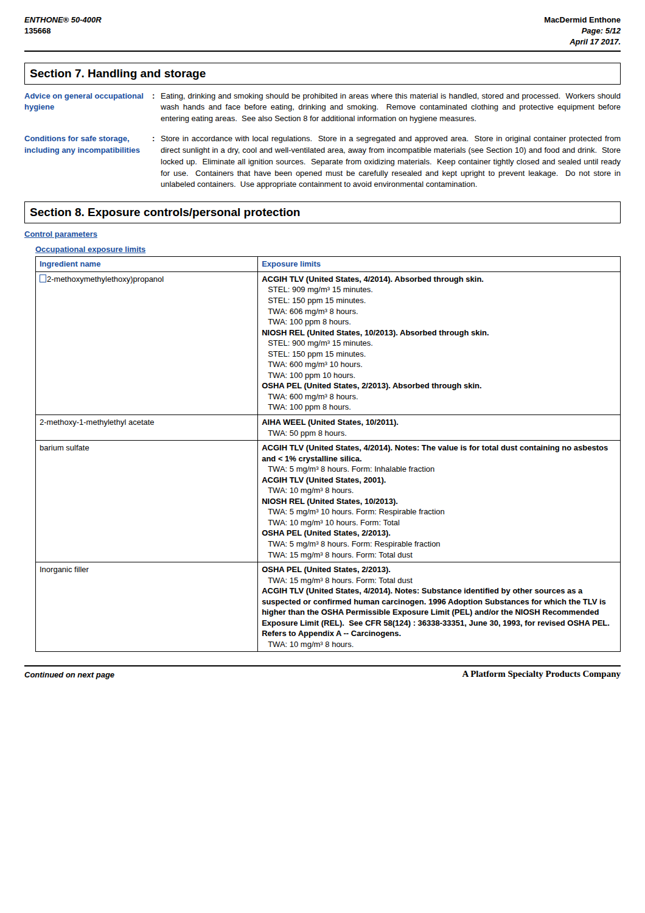ENTHONE® 50-400R
135668
MacDermid Enthone
Page: 5/12
April 17 2017.
Section 7. Handling and storage
Advice on general occupational hygiene
:
Eating, drinking and smoking should be prohibited in areas where this material is handled, stored and processed. Workers should wash hands and face before eating, drinking and smoking. Remove contaminated clothing and protective equipment before entering eating areas. See also Section 8 for additional information on hygiene measures.
Conditions for safe storage, including any incompatibilities
:
Store in accordance with local regulations. Store in a segregated and approved area. Store in original container protected from direct sunlight in a dry, cool and well-ventilated area, away from incompatible materials (see Section 10) and food and drink. Store locked up. Eliminate all ignition sources. Separate from oxidizing materials. Keep container tightly closed and sealed until ready for use. Containers that have been opened must be carefully resealed and kept upright to prevent leakage. Do not store in unlabeled containers. Use appropriate containment to avoid environmental contamination.
Section 8. Exposure controls/personal protection
Control parameters
Occupational exposure limits
| Ingredient name | Exposure limits |
| --- | --- |
| 2-methoxymethylethoxy)propanol | ACGIH TLV (United States, 4/2014). Absorbed through skin. STEL: 909 mg/m³ 15 minutes. STEL: 150 ppm 15 minutes. TWA: 606 mg/m³ 8 hours. TWA: 100 ppm 8 hours. NIOSH REL (United States, 10/2013). Absorbed through skin. STEL: 900 mg/m³ 15 minutes. STEL: 150 ppm 15 minutes. TWA: 600 mg/m³ 10 hours. TWA: 100 ppm 10 hours. OSHA PEL (United States, 2/2013). Absorbed through skin. TWA: 600 mg/m³ 8 hours. TWA: 100 ppm 8 hours. |
| 2-methoxy-1-methylethyl acetate | AIHA WEEL (United States, 10/2011). TWA: 50 ppm 8 hours. |
| barium sulfate | ACGIH TLV (United States, 4/2014). Notes: The value is for total dust containing no asbestos and < 1% crystalline silica. TWA: 5 mg/m³ 8 hours. Form: Inhalable fraction ACGIH TLV (United States, 2001). TWA: 10 mg/m³ 8 hours. NIOSH REL (United States, 10/2013). TWA: 5 mg/m³ 10 hours. Form: Respirable fraction TWA: 10 mg/m³ 10 hours. Form: Total OSHA PEL (United States, 2/2013). TWA: 5 mg/m³ 8 hours. Form: Respirable fraction TWA: 15 mg/m³ 8 hours. Form: Total dust |
| Inorganic filler | OSHA PEL (United States, 2/2013). TWA: 15 mg/m³ 8 hours. Form: Total dust ACGIH TLV (United States, 4/2014). Notes: Substance identified by other sources as a suspected or confirmed human carcinogen. 1996 Adoption Substances for which the TLV is higher than the OSHA Permissible Exposure Limit (PEL) and/or the NIOSH Recommended Exposure Limit (REL). See CFR 58(124) : 36338-33351, June 30, 1993, for revised OSHA PEL. Refers to Appendix A -- Carcinogens. TWA: 10 mg/m³ 8 hours. |
Continued on next page
A Platform Specialty Products Company